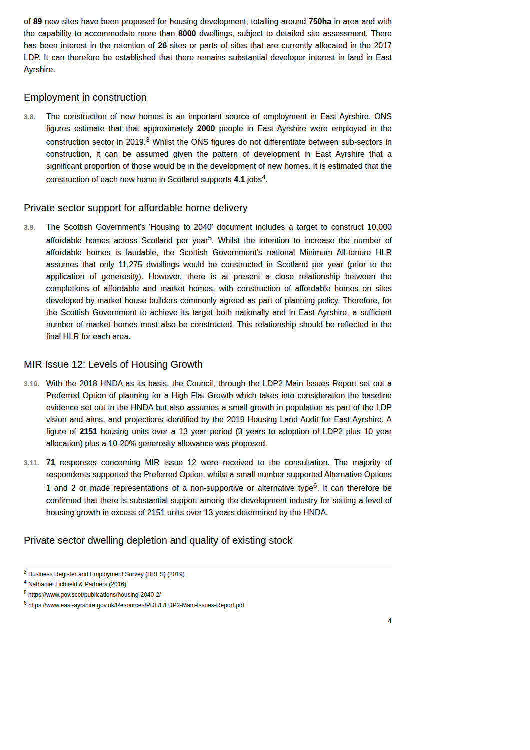of 89 new sites have been proposed for housing development, totalling around 750ha in area and with the capability to accommodate more than 8000 dwellings, subject to detailed site assessment. There has been interest in the retention of 26 sites or parts of sites that are currently allocated in the 2017 LDP. It can therefore be established that there remains substantial developer interest in land in East Ayrshire.
Employment in construction
3.8.
The construction of new homes is an important source of employment in East Ayrshire. ONS figures estimate that that approximately 2000 people in East Ayrshire were employed in the construction sector in 2019.3 Whilst the ONS figures do not differentiate between sub-sectors in construction, it can be assumed given the pattern of development in East Ayrshire that a significant proportion of those would be in the development of new homes. It is estimated that the construction of each new home in Scotland supports 4.1 jobs4.
Private sector support for affordable home delivery
3.9.
The Scottish Government's 'Housing to 2040' document includes a target to construct 10,000 affordable homes across Scotland per year5. Whilst the intention to increase the number of affordable homes is laudable, the Scottish Government's national Minimum All-tenure HLR assumes that only 11,275 dwellings would be constructed in Scotland per year (prior to the application of generosity). However, there is at present a close relationship between the completions of affordable and market homes, with construction of affordable homes on sites developed by market house builders commonly agreed as part of planning policy. Therefore, for the Scottish Government to achieve its target both nationally and in East Ayrshire, a sufficient number of market homes must also be constructed. This relationship should be reflected in the final HLR for each area.
MIR Issue 12: Levels of Housing Growth
3.10.
With the 2018 HNDA as its basis, the Council, through the LDP2 Main Issues Report set out a Preferred Option of planning for a High Flat Growth which takes into consideration the baseline evidence set out in the HNDA but also assumes a small growth in population as part of the LDP vision and aims, and projections identified by the 2019 Housing Land Audit for East Ayrshire. A figure of 2151 housing units over a 13 year period (3 years to adoption of LDP2 plus 10 year allocation) plus a 10-20% generosity allowance was proposed.
3.11.
71 responses concerning MIR issue 12 were received to the consultation. The majority of respondents supported the Preferred Option, whilst a small number supported Alternative Options 1 and 2 or made representations of a non-supportive or alternative type6. It can therefore be confirmed that there is substantial support among the development industry for setting a level of housing growth in excess of 2151 units over 13 years determined by the HNDA.
Private sector dwelling depletion and quality of existing stock
3 Business Register and Employment Survey (BRES) (2019)
4 Nathaniel Lichfield & Partners (2016)
5 https://www.gov.scot/publications/housing-2040-2/
6 https://www.east-ayrshire.gov.uk/Resources/PDF/L/LDP2-Main-Issues-Report.pdf
4